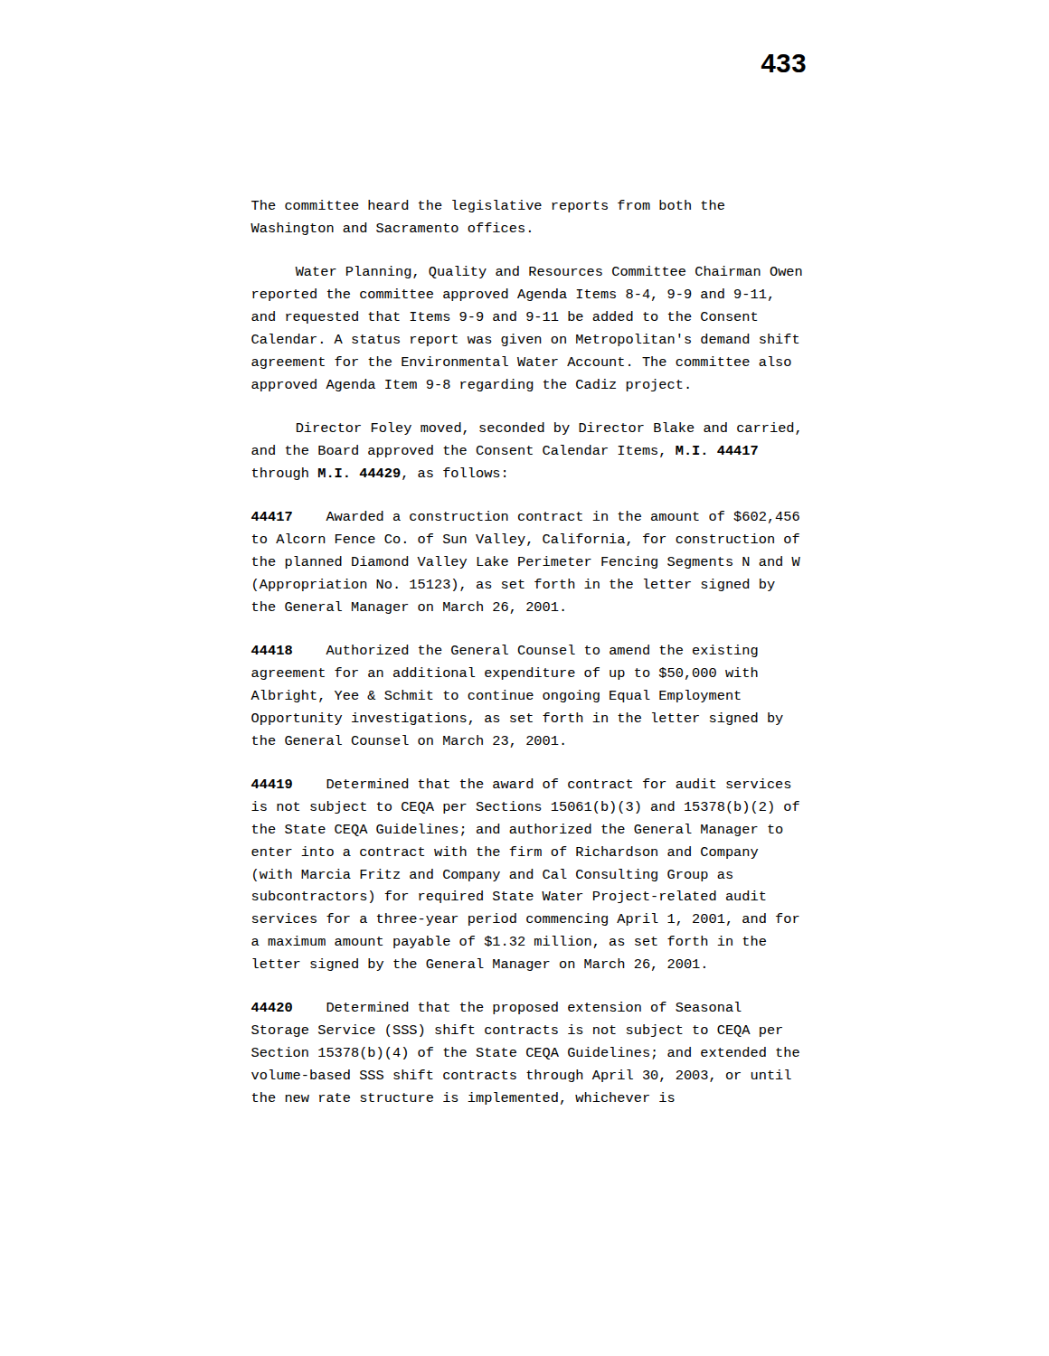433
The committee heard the legislative reports from both the Washington and Sacramento offices.
Water Planning, Quality and Resources Committee Chairman Owen reported the committee approved Agenda Items 8-4, 9-9 and 9-11, and requested that Items 9-9 and 9-11 be added to the Consent Calendar. A status report was given on Metropolitan's demand shift agreement for the Environmental Water Account. The committee also approved Agenda Item 9-8 regarding the Cadiz project.
Director Foley moved, seconded by Director Blake and carried, and the Board approved the Consent Calendar Items, M.I. 44417 through M.I. 44429, as follows:
44417 Awarded a construction contract in the amount of $602,456 to Alcorn Fence Co. of Sun Valley, California, for construction of the planned Diamond Valley Lake Perimeter Fencing Segments N and W (Appropriation No. 15123), as set forth in the letter signed by the General Manager on March 26, 2001.
44418 Authorized the General Counsel to amend the existing agreement for an additional expenditure of up to $50,000 with Albright, Yee & Schmit to continue ongoing Equal Employment Opportunity investigations, as set forth in the letter signed by the General Counsel on March 23, 2001.
44419 Determined that the award of contract for audit services is not subject to CEQA per Sections 15061(b)(3) and 15378(b)(2) of the State CEQA Guidelines; and authorized the General Manager to enter into a contract with the firm of Richardson and Company (with Marcia Fritz and Company and Cal Consulting Group as subcontractors) for required State Water Project-related audit services for a three-year period commencing April 1, 2001, and for a maximum amount payable of $1.32 million, as set forth in the letter signed by the General Manager on March 26, 2001.
44420 Determined that the proposed extension of Seasonal Storage Service (SSS) shift contracts is not subject to CEQA per Section 15378(b)(4) of the State CEQA Guidelines; and extended the volume-based SSS shift contracts through April 30, 2003, or until the new rate structure is implemented, whichever is